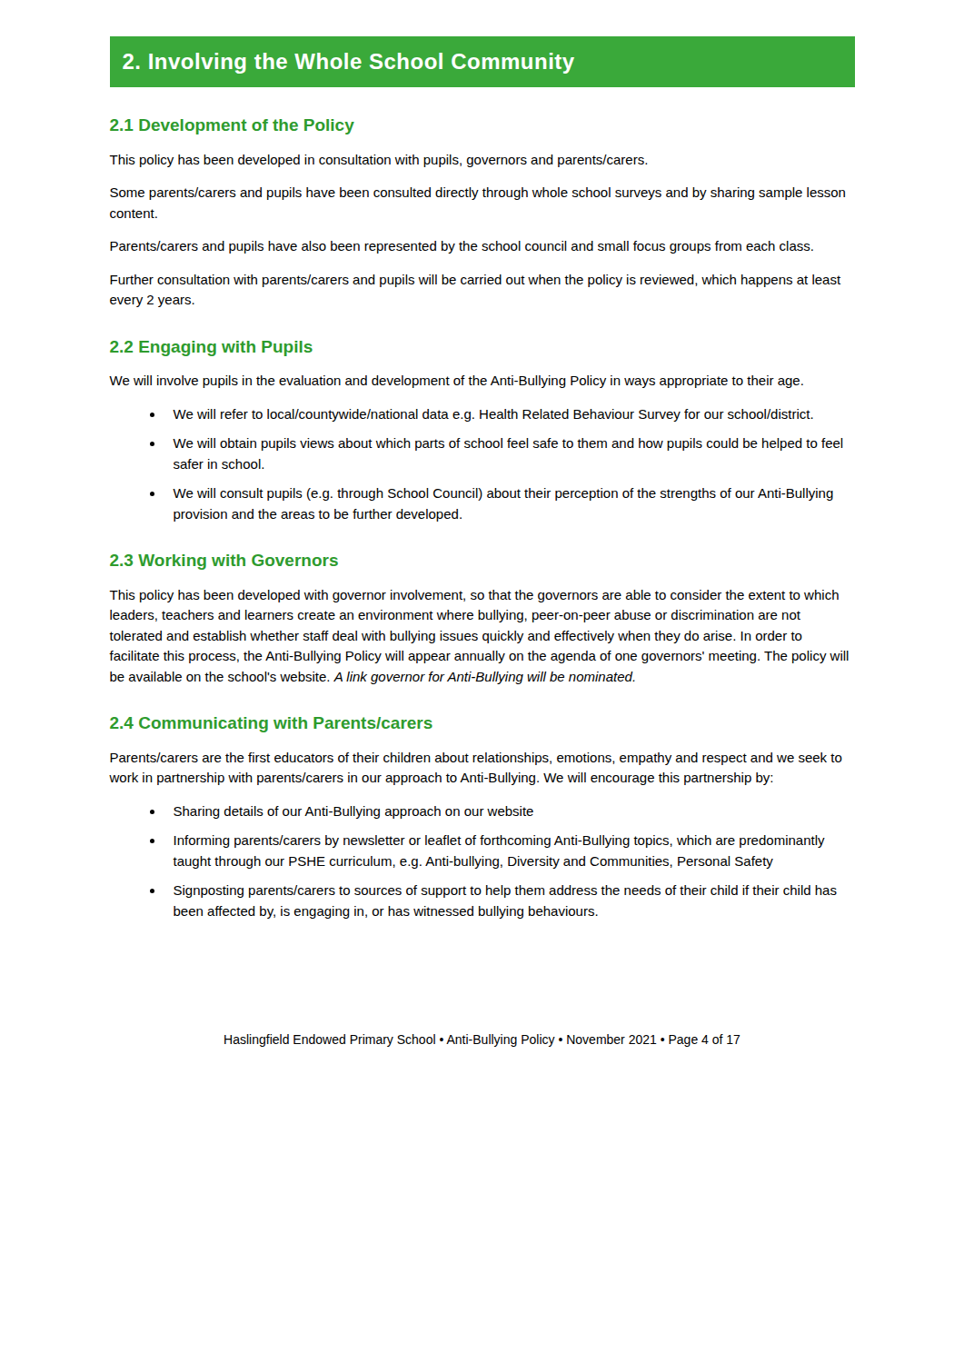2. Involving the Whole School Community
2.1 Development of the Policy
This policy has been developed in consultation with pupils, governors and parents/carers.
Some parents/carers and pupils have been consulted directly through whole school surveys and by sharing sample lesson content.
Parents/carers and pupils have also been represented by the school council and small focus groups from each class.
Further consultation with parents/carers and pupils will be carried out when the policy is reviewed, which happens at least every 2 years.
2.2 Engaging with Pupils
We will involve pupils in the evaluation and development of the Anti-Bullying Policy in ways appropriate to their age.
We will refer to local/countywide/national data e.g. Health Related Behaviour Survey for our school/district.
We will obtain pupils views about which parts of school feel safe to them and how pupils could be helped to feel safer in school.
We will consult pupils (e.g. through School Council) about their perception of the strengths of our Anti-Bullying provision and the areas to be further developed.
2.3 Working with Governors
This policy has been developed with governor involvement, so that the governors are able to consider the extent to which leaders, teachers and learners create an environment where bullying, peer-on-peer abuse or discrimination are not tolerated and establish whether staff deal with bullying issues quickly and effectively when they do arise. In order to facilitate this process, the Anti-Bullying Policy will appear annually on the agenda of one governors' meeting. The policy will be available on the school's website. A link governor for Anti-Bullying will be nominated.
2.4 Communicating with Parents/carers
Parents/carers are the first educators of their children about relationships, emotions, empathy and respect and we seek to work in partnership with parents/carers in our approach to Anti-Bullying. We will encourage this partnership by:
Sharing details of our Anti-Bullying approach on our website
Informing parents/carers by newsletter or leaflet of forthcoming Anti-Bullying topics, which are predominantly taught through our PSHE curriculum, e.g. Anti-bullying, Diversity and Communities, Personal Safety
Signposting parents/carers to sources of support to help them address the needs of their child if their child has been affected by, is engaging in, or has witnessed bullying behaviours.
Haslingfield Endowed Primary School • Anti-Bullying Policy • November 2021 • Page 4 of 17